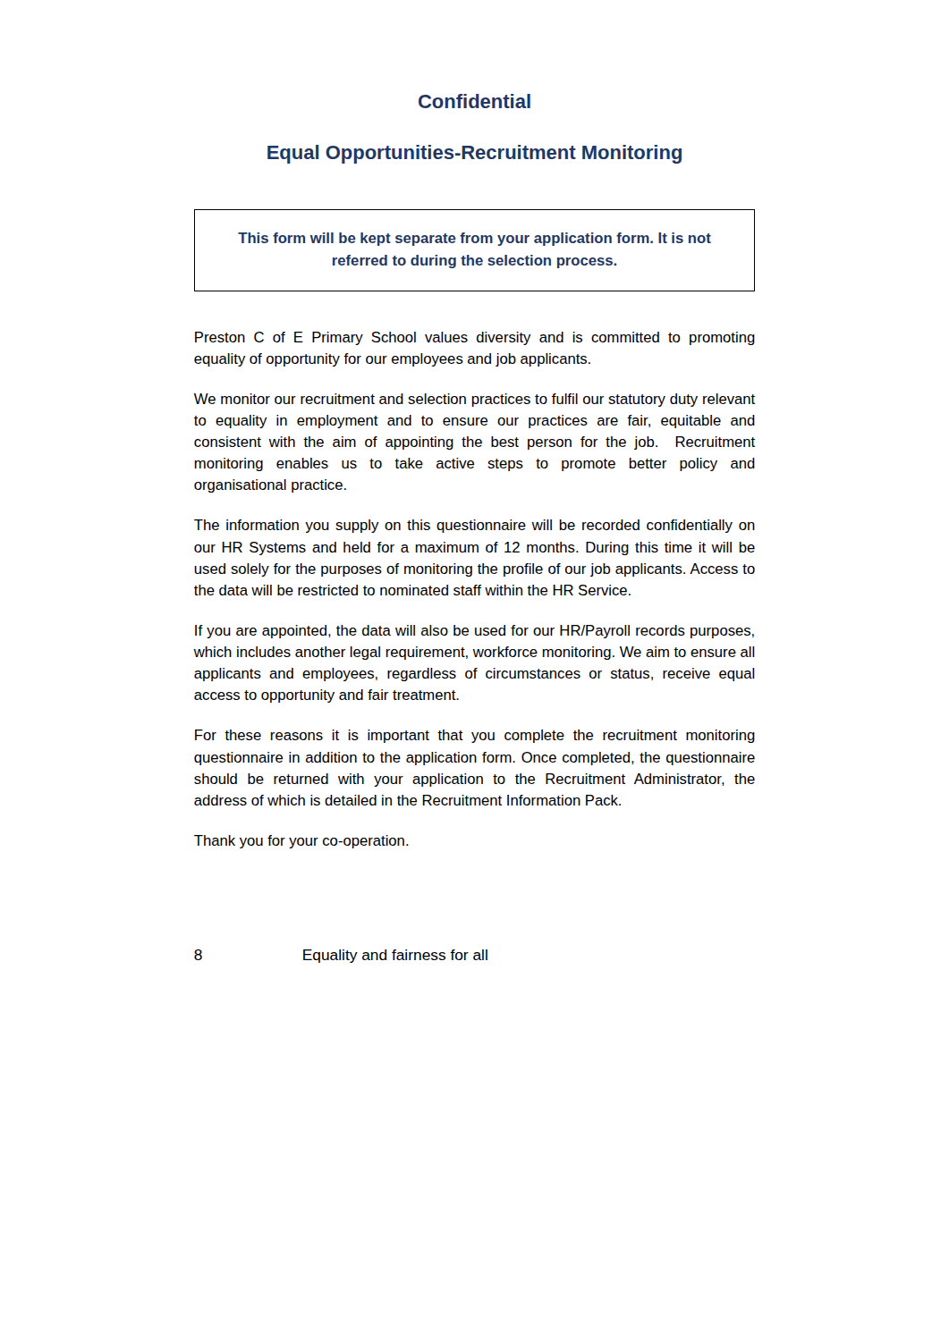Confidential
Equal Opportunities-Recruitment Monitoring
This form will be kept separate from your application form. It is not referred to during the selection process.
Preston C of E Primary School values diversity and is committed to promoting equality of opportunity for our employees and job applicants.
We monitor our recruitment and selection practices to fulfil our statutory duty relevant to equality in employment and to ensure our practices are fair, equitable and consistent with the aim of appointing the best person for the job. Recruitment monitoring enables us to take active steps to promote better policy and organisational practice.
The information you supply on this questionnaire will be recorded confidentially on our HR Systems and held for a maximum of 12 months. During this time it will be used solely for the purposes of monitoring the profile of our job applicants. Access to the data will be restricted to nominated staff within the HR Service.
If you are appointed, the data will also be used for our HR/Payroll records purposes, which includes another legal requirement, workforce monitoring. We aim to ensure all applicants and employees, regardless of circumstances or status, receive equal access to opportunity and fair treatment.
For these reasons it is important that you complete the recruitment monitoring questionnaire in addition to the application form. Once completed, the questionnaire should be returned with your application to the Recruitment Administrator, the address of which is detailed in the Recruitment Information Pack.
Thank you for your co-operation.
8 Equality and fairness for all